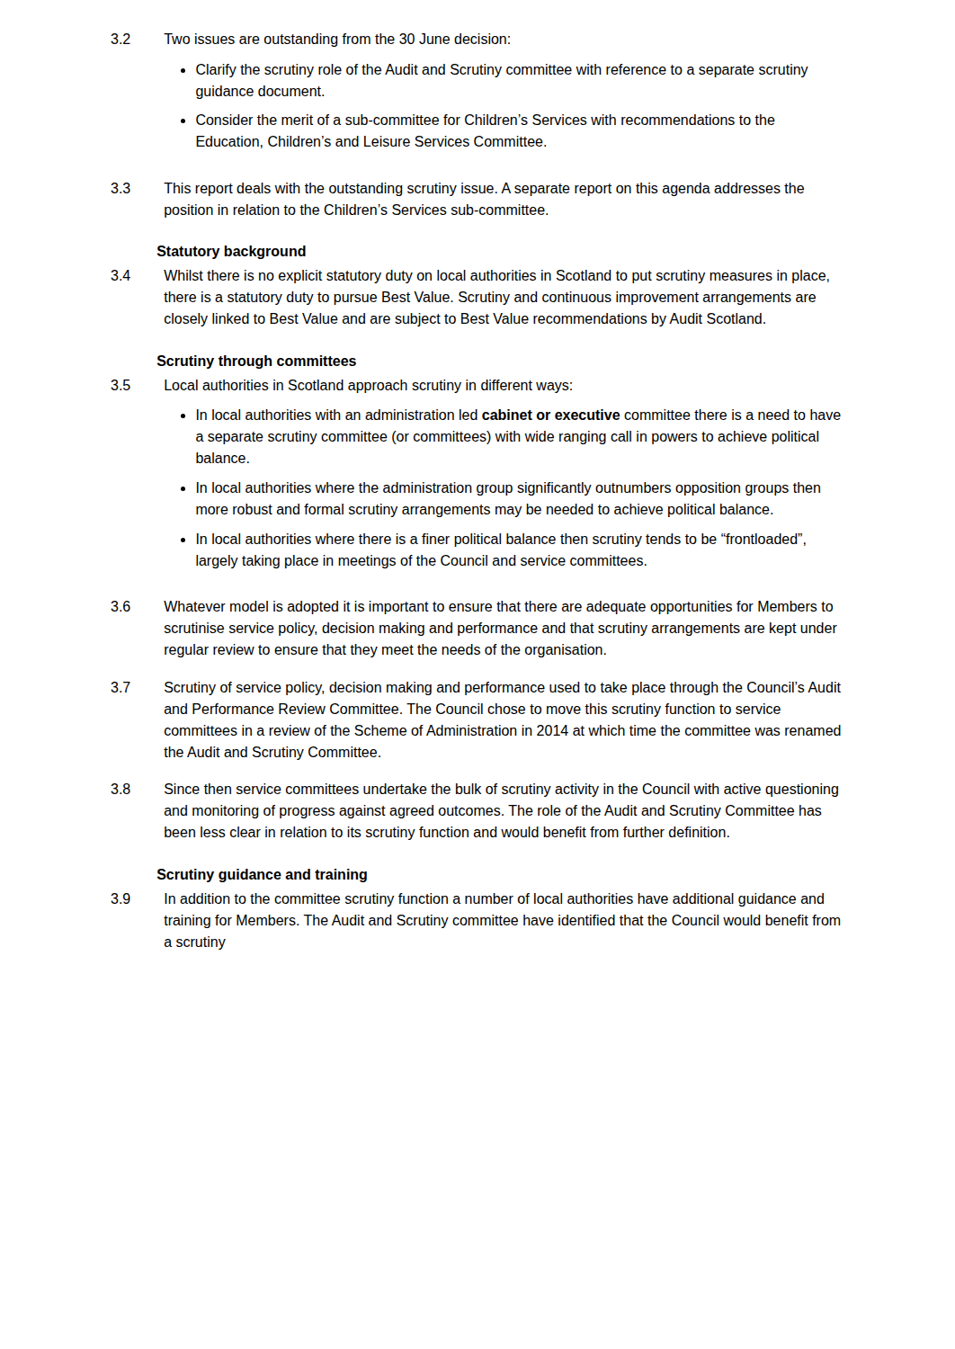3.2
Two issues are outstanding from the 30 June decision:
Clarify the scrutiny role of the Audit and Scrutiny committee with reference to a separate scrutiny guidance document.
Consider the merit of a sub-committee for Children’s Services with recommendations to the Education, Children’s and Leisure Services Committee.
3.3
This report deals with the outstanding scrutiny issue. A separate report on this agenda addresses the position in relation to the Children’s Services sub-committee.
Statutory background
3.4
Whilst there is no explicit statutory duty on local authorities in Scotland to put scrutiny measures in place, there is a statutory duty to pursue Best Value. Scrutiny and continuous improvement arrangements are closely linked to Best Value and are subject to Best Value recommendations by Audit Scotland.
Scrutiny through committees
3.5
Local authorities in Scotland approach scrutiny in different ways:
In local authorities with an administration led cabinet or executive committee there is a need to have a separate scrutiny committee (or committees) with wide ranging call in powers to achieve political balance.
In local authorities where the administration group significantly outnumbers opposition groups then more robust and formal scrutiny arrangements may be needed to achieve political balance.
In local authorities where there is a finer political balance then scrutiny tends to be “frontloaded”, largely taking place in meetings of the Council and service committees.
3.6
Whatever model is adopted it is important to ensure that there are adequate opportunities for Members to scrutinise service policy, decision making and performance and that scrutiny arrangements are kept under regular review to ensure that they meet the needs of the organisation.
3.7
Scrutiny of service policy, decision making and performance used to take place through the Council’s Audit and Performance Review Committee. The Council chose to move this scrutiny function to service committees in a review of the Scheme of Administration in 2014 at which time the committee was renamed the Audit and Scrutiny Committee.
3.8
Since then service committees undertake the bulk of scrutiny activity in the Council with active questioning and monitoring of progress against agreed outcomes. The role of the Audit and Scrutiny Committee has been less clear in relation to its scrutiny function and would benefit from further definition.
Scrutiny guidance and training
3.9
In addition to the committee scrutiny function a number of local authorities have additional guidance and training for Members. The Audit and Scrutiny committee have identified that the Council would benefit from a scrutiny